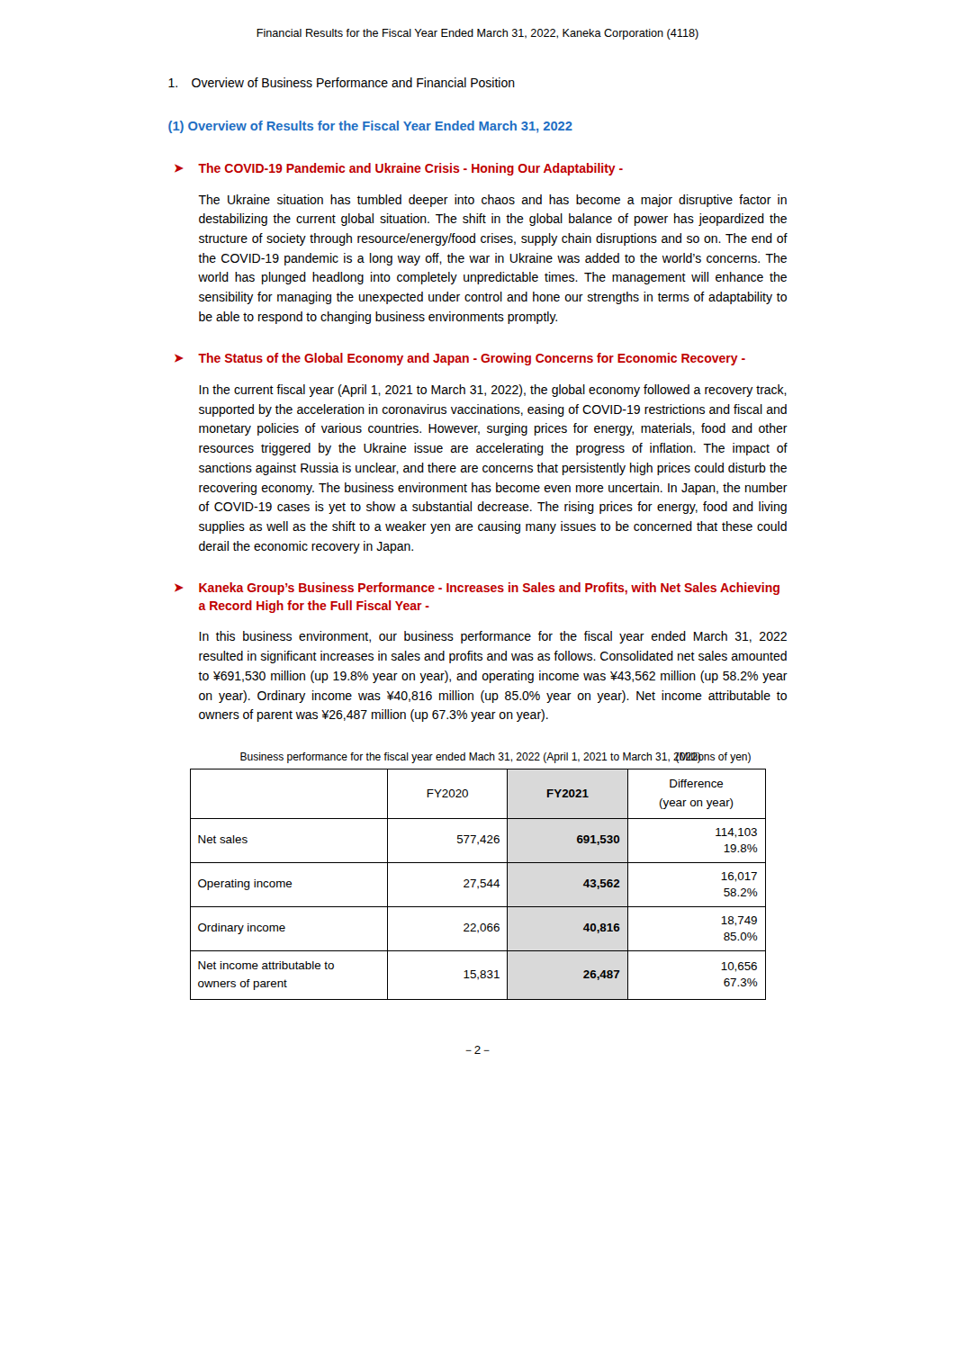Financial Results for the Fiscal Year Ended March 31, 2022, Kaneka Corporation (4118)
1. Overview of Business Performance and Financial Position
(1) Overview of Results for the Fiscal Year Ended March 31, 2022
The COVID-19 Pandemic and Ukraine Crisis - Honing Our Adaptability -
The Ukraine situation has tumbled deeper into chaos and has become a major disruptive factor in destabilizing the current global situation. The shift in the global balance of power has jeopardized the structure of society through resource/energy/food crises, supply chain disruptions and so on. The end of the COVID-19 pandemic is a long way off, the war in Ukraine was added to the world’s concerns. The world has plunged headlong into completely unpredictable times. The management will enhance the sensibility for managing the unexpected under control and hone our strengths in terms of adaptability to be able to respond to changing business environments promptly.
The Status of the Global Economy and Japan - Growing Concerns for Economic Recovery -
In the current fiscal year (April 1, 2021 to March 31, 2022), the global economy followed a recovery track, supported by the acceleration in coronavirus vaccinations, easing of COVID-19 restrictions and fiscal and monetary policies of various countries. However, surging prices for energy, materials, food and other resources triggered by the Ukraine issue are accelerating the progress of inflation. The impact of sanctions against Russia is unclear, and there are concerns that persistently high prices could disturb the recovering economy. The business environment has become even more uncertain. In Japan, the number of COVID-19 cases is yet to show a substantial decrease. The rising prices for energy, food and living supplies as well as the shift to a weaker yen are causing many issues to be concerned that these could derail the economic recovery in Japan.
Kaneka Group’s Business Performance - Increases in Sales and Profits, with Net Sales Achieving a Record High for the Full Fiscal Year -
In this business environment, our business performance for the fiscal year ended March 31, 2022 resulted in significant increases in sales and profits and was as follows. Consolidated net sales amounted to ¥691,530 million (up 19.8% year on year), and operating income was ¥43,562 million (up 58.2% year on year). Ordinary income was ¥40,816 million (up 85.0% year on year). Net income attributable to owners of parent was ¥26,487 million (up 67.3% year on year).
Business performance for the fiscal year ended Mach 31, 2022 (April 1, 2021 to March 31, 2022) (Millions of yen)
| | FY2020 | FY2021 | Difference (year on year) |
| --- | --- | --- | --- |
| Net sales | 577,426 | 691,530 | 114,103 19.8% |
| Operating income | 27,544 | 43,562 | 16,017 58.2% |
| Ordinary income | 22,066 | 40,816 | 18,749 85.0% |
| Net income attributable to owners of parent | 15,831 | 26,487 | 10,656 67.3% |
－2－